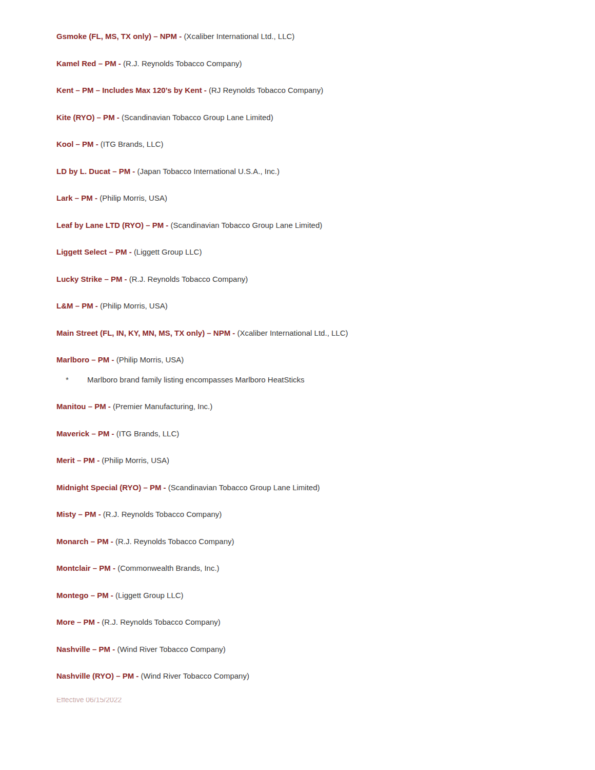Gsmoke (FL, MS, TX only) – NPM - (Xcaliber International Ltd., LLC)
Kamel Red – PM - (R.J. Reynolds Tobacco Company)
Kent – PM – Includes Max 120’s by Kent - (RJ Reynolds Tobacco Company)
Kite (RYO) – PM - (Scandinavian Tobacco Group Lane Limited)
Kool – PM - (ITG Brands, LLC)
LD by L. Ducat – PM - (Japan Tobacco International U.S.A., Inc.)
Lark – PM - (Philip Morris, USA)
Leaf by Lane LTD (RYO) – PM - (Scandinavian Tobacco Group Lane Limited)
Liggett Select – PM - (Liggett Group LLC)
Lucky Strike – PM - (R.J. Reynolds Tobacco Company)
L&M – PM - (Philip Morris, USA)
Main Street (FL, IN, KY, MN, MS, TX only) – NPM - (Xcaliber International Ltd., LLC)
Marlboro – PM - (Philip Morris, USA)
*Marlboro brand family listing encompasses Marlboro HeatSticks
Manitou – PM - (Premier Manufacturing, Inc.)
Maverick – PM - (ITG Brands, LLC)
Merit – PM - (Philip Morris, USA)
Midnight Special (RYO) – PM - (Scandinavian Tobacco Group Lane Limited)
Misty – PM - (R.J. Reynolds Tobacco Company)
Monarch – PM - (R.J. Reynolds Tobacco Company)
Montclair – PM - (Commonwealth Brands, Inc.)
Montego – PM - (Liggett Group LLC)
More – PM - (R.J. Reynolds Tobacco Company)
Nashville – PM - (Wind River Tobacco Company)
Nashville (RYO) – PM - (Wind River Tobacco Company)
Effective 06/15/2022